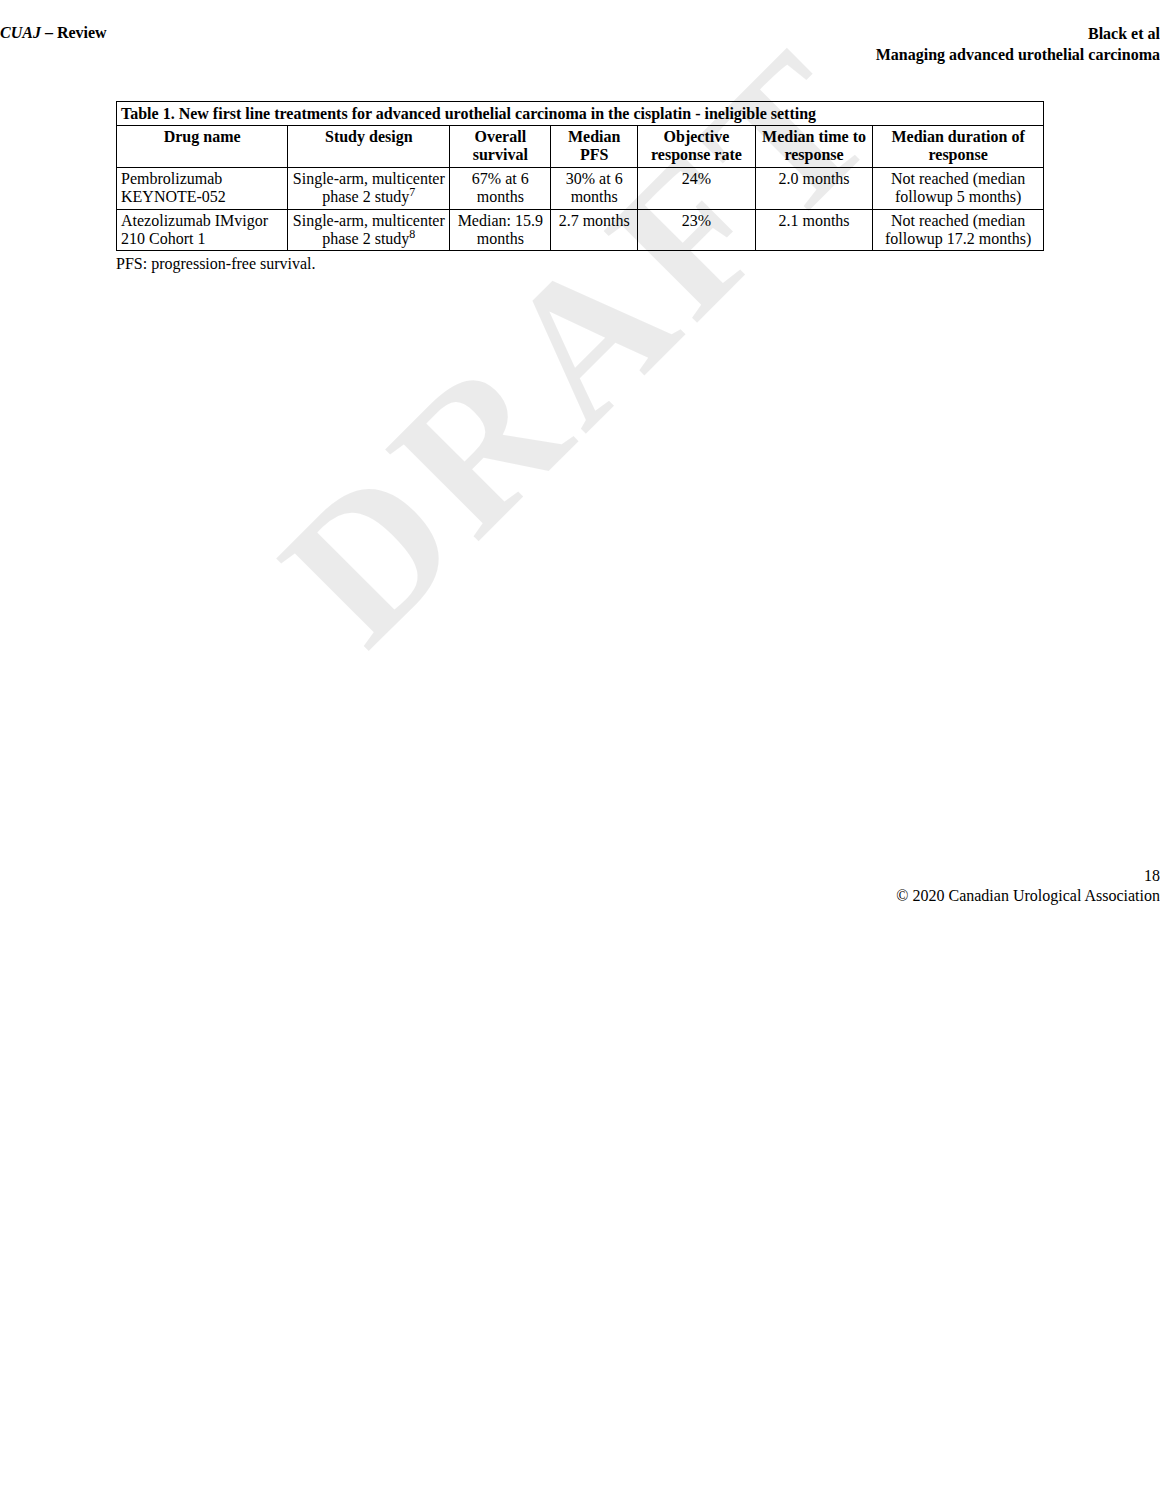DRAFT
CUAJ – Review
Black et al
Managing advanced urothelial carcinoma
Table 1. New first line treatments for advanced urothelial carcinoma in the cisplatin - ineligible setting
| Drug name | Study design | Overall survival | Median PFS | Objective response rate | Median time to response | Median duration of response |
| --- | --- | --- | --- | --- | --- | --- |
| Pembrolizumab KEYNOTE-052 | Single-arm, multicenter phase 2 study 7 | 67% at 6 months | 30% at 6 months | 24% | 2.0 months | Not reached (median followup 5 months) |
| Atezolizumab IMvigor 210 Cohort 1 | Single-arm, multicenter phase 2 study 8 | Median: 15.9 months | 2.7 months | 23% | 2.1 months | Not reached (median followup 17.2 months) |
PFS: progression-free survival.
18
© 2020 Canadian Urological Association